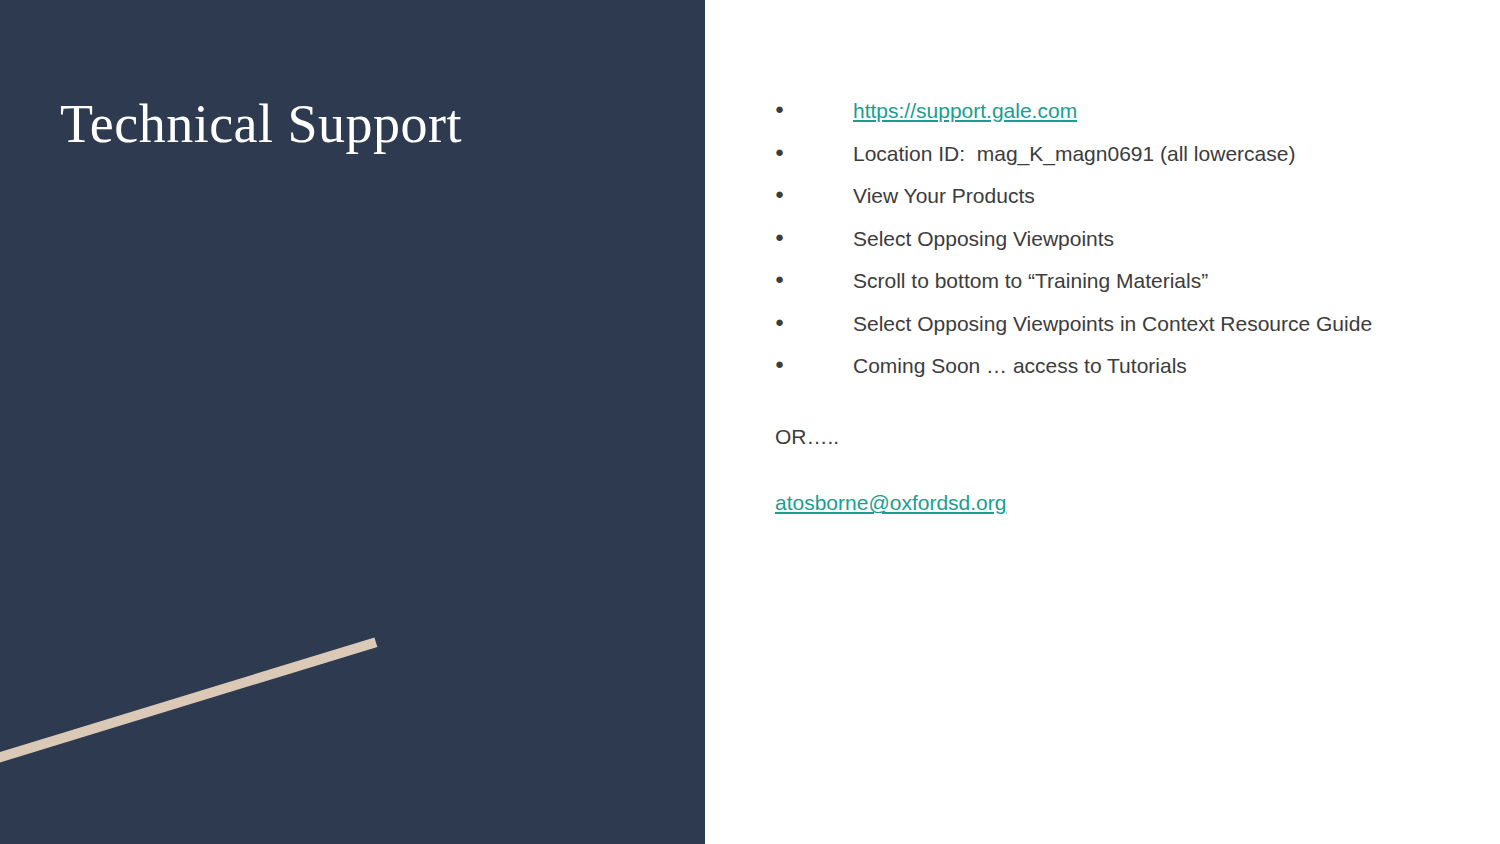Technical Support
https://support.gale.com
Location ID: mag_K_magn0691 (all lowercase)
View Your Products
Select Opposing Viewpoints
Scroll to bottom to “Training Materials”
Select Opposing Viewpoints in Context Resource Guide
Coming Soon … access to Tutorials
OR…..
atosborne@oxfordsd.org